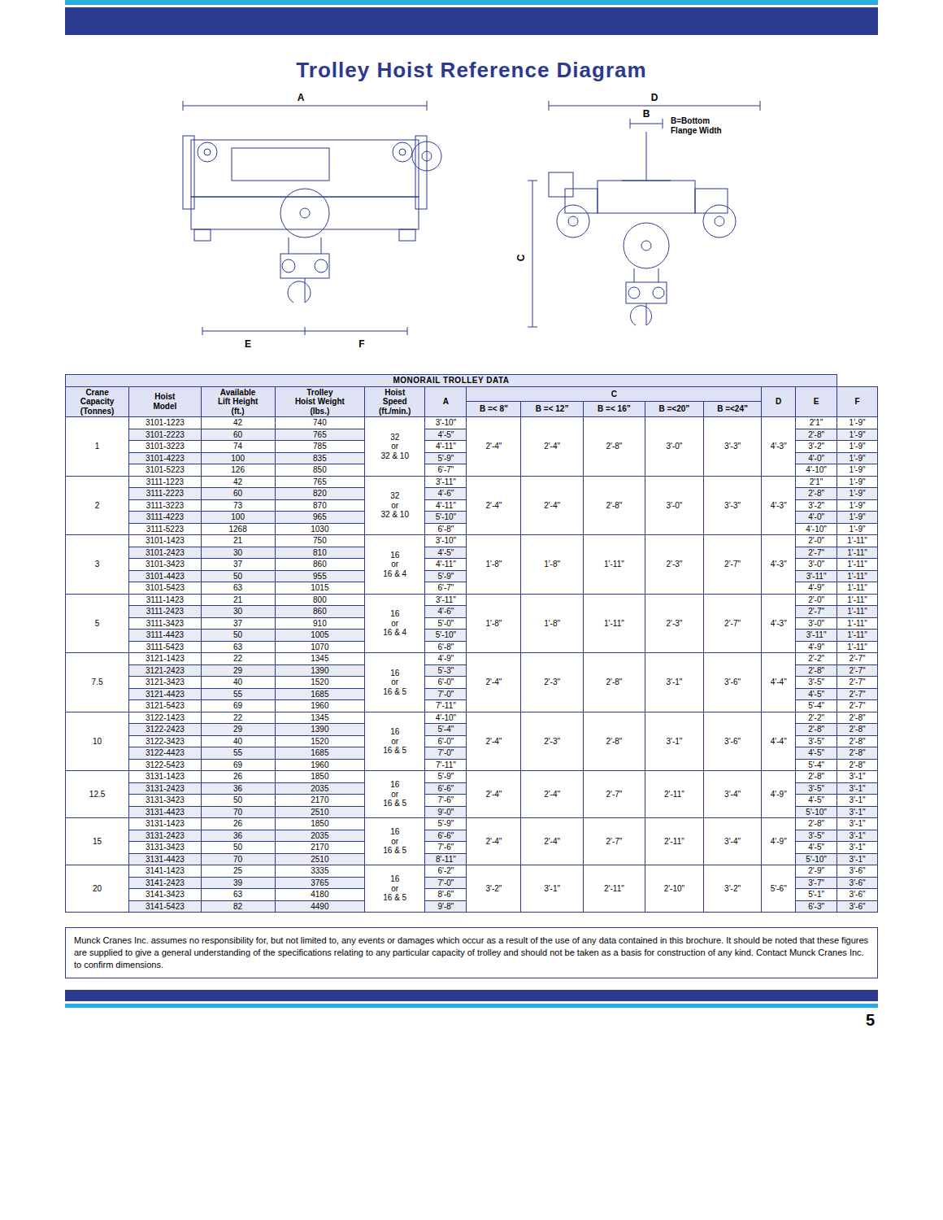Trolley Hoist Reference Diagram
A E F
D B B=Bottom Flange Width C
| MONORAIL TROLLEY DATA |
| --- |
| Crane Capacity (Tonnes) | Hoist Model | Available Lift Height (ft.) | Trolley Hoist Weight (lbs.) | Hoist Speed (ft./min.) | A | C | D | E | F |
| B =< 8” | B =< 12” | B =< 16” | B =<20” | B =<24” |
| 1 | 3101-1223 | 42 | 740 | 32 or 32 & 10 | 3'-10" | 2'-4" | 2'-4" | 2'-8" | 3'-0" | 3'-3" | 4'-3" | 2'1" | 1'-9" |
| 3101-2223 | 60 | 765 | 4'-5" | 2'-8" | 1'-9" |
| 3101-3223 | 74 | 785 | 4'-11" | 3'-2" | 1'-9" |
| 3101-4223 | 100 | 835 | 5'-9" | 4'-0" | 1'-9" |
| 3101-5223 | 126 | 850 | 6'-7" | 4'-10" | 1'-9" |
| 2 | 3111-1223 | 42 | 765 | 32 or 32 & 10 | 3'-11" | 2'-4" | 2'-4" | 2'-8" | 3'-0" | 3'-3" | 4'-3" | 2'1" | 1'-9" |
| 3111-2223 | 60 | 820 | 4'-6" | 2'-8" | 1'-9" |
| 3111-3223 | 73 | 870 | 4'-11" | 3'-2" | 1'-9" |
| 3111-4223 | 100 | 965 | 5'-10" | 4'-0" | 1'-9" |
| 3111-5223 | 1268 | 1030 | 6'-8" | 4'-10" | 1'-9" |
| 3 | 3101-1423 | 21 | 750 | 16 or 16 & 4 | 3'-10" | 1'-8" | 1'-8" | 1'-11" | 2'-3" | 2'-7" | 4'-3" | 2'-0" | 1'-11" |
| 3101-2423 | 30 | 810 | 4'-5" | 2'-7" | 1'-11" |
| 3101-3423 | 37 | 860 | 4'-11" | 3'-0" | 1'-11" |
| 3101-4423 | 50 | 955 | 5'-9" | 3'-11" | 1'-11" |
| 3101-5423 | 63 | 1015 | 6'-7" | 4'-9" | 1'-11" |
| 5 | 3111-1423 | 21 | 800 | 16 or 16 & 4 | 3'-11" | 1'-8" | 1'-8" | 1'-11" | 2'-3" | 2'-7" | 4'-3" | 2'-0" | 1'-11" |
| 3111-2423 | 30 | 860 | 4'-6" | 2'-7" | 1'-11" |
| 3111-3423 | 37 | 910 | 5'-0" | 3'-0" | 1'-11" |
| 3111-4423 | 50 | 1005 | 5'-10" | 3'-11" | 1'-11" |
| 3111-5423 | 63 | 1070 | 6'-8" | 4'-9" | 1'-11" |
| 7.5 | 3121-1423 | 22 | 1345 | 16 or 16 & 5 | 4'-9" | 2'-4" | 2'-3" | 2'-8" | 3'-1" | 3'-6" | 4'-4" | 2'-2" | 2'-7" |
| 3121-2423 | 29 | 1390 | 5'-3" | 2'-8" | 2'-7" |
| 3121-3423 | 40 | 1520 | 6'-0" | 3'-5" | 2'-7" |
| 3121-4423 | 55 | 1685 | 7'-0" | 4'-5" | 2'-7" |
| 3121-5423 | 69 | 1960 | 7'-11" | 5'-4" | 2'-7" |
| 10 | 3122-1423 | 22 | 1345 | 16 or 16 & 5 | 4'-10" | 2'-4" | 2'-3" | 2'-8" | 3'-1" | 3'-6" | 4'-4" | 2'-2" | 2'-8" |
| 3122-2423 | 29 | 1390 | 5'-4" | 2'-8" | 2'-8" |
| 3122-3423 | 40 | 1520 | 6'-0" | 3'-5" | 2'-8" |
| 3122-4423 | 55 | 1685 | 7'-0" | 4'-5" | 2'-8" |
| 3122-5423 | 69 | 1960 | 7'-11" | 5'-4" | 2'-8" |
| 12.5 | 3131-1423 | 26 | 1850 | 16 or 16 & 5 | 5'-9" | 2'-4" | 2'-4" | 2'-7" | 2'-11" | 3'-4" | 4'-9" | 2'-8" | 3'-1" |
| 3131-2423 | 36 | 2035 | 6'-6" | 3'-5" | 3'-1" |
| 3131-3423 | 50 | 2170 | 7'-6" | 4'-5" | 3'-1" |
| 3131-4423 | 70 | 2510 | 9'-0" | 5'-10" | 3'-1" |
| 15 | 3131-1423 | 26 | 1850 | 16 or 16 & 5 | 5'-9" | 2'-4" | 2'-4" | 2'-7" | 2'-11" | 3'-4" | 4'-9" | 2'-8" | 3'-1" |
| 3131-2423 | 36 | 2035 | 6'-6" | 3'-5" | 3'-1" |
| 3131-3423 | 50 | 2170 | 7'-6" | 4'-5" | 3'-1" |
| 3131-4423 | 70 | 2510 | 8'-11" | 5'-10" | 3'-1" |
| 20 | 3141-1423 | 25 | 3335 | 16 or 16 & 5 | 6'-2" | 3'-2" | 3'-1" | 2'-11" | 2'-10" | 3'-2" | 5'-6" | 2'-9" | 3'-6" |
| 3141-2423 | 39 | 3765 | 7'-0" | 3'-7" | 3'-6" |
| 3141-3423 | 63 | 4180 | 8'-6" | 5'-1" | 3'-6" |
| 3141-5423 | 82 | 4490 | 9'-8" | 6'-3" | 3'-6" |
Munck Cranes Inc. assumes no responsibility for, but not limited to, any events or damages which occur as a result of the use of any data contained in this brochure. It should be noted that these figures are supplied to give a general understanding of the specifications relating to any particular capacity of trolley and should not be taken as a basis for construction of any kind. Contact Munck Cranes Inc. to confirm dimensions.
5